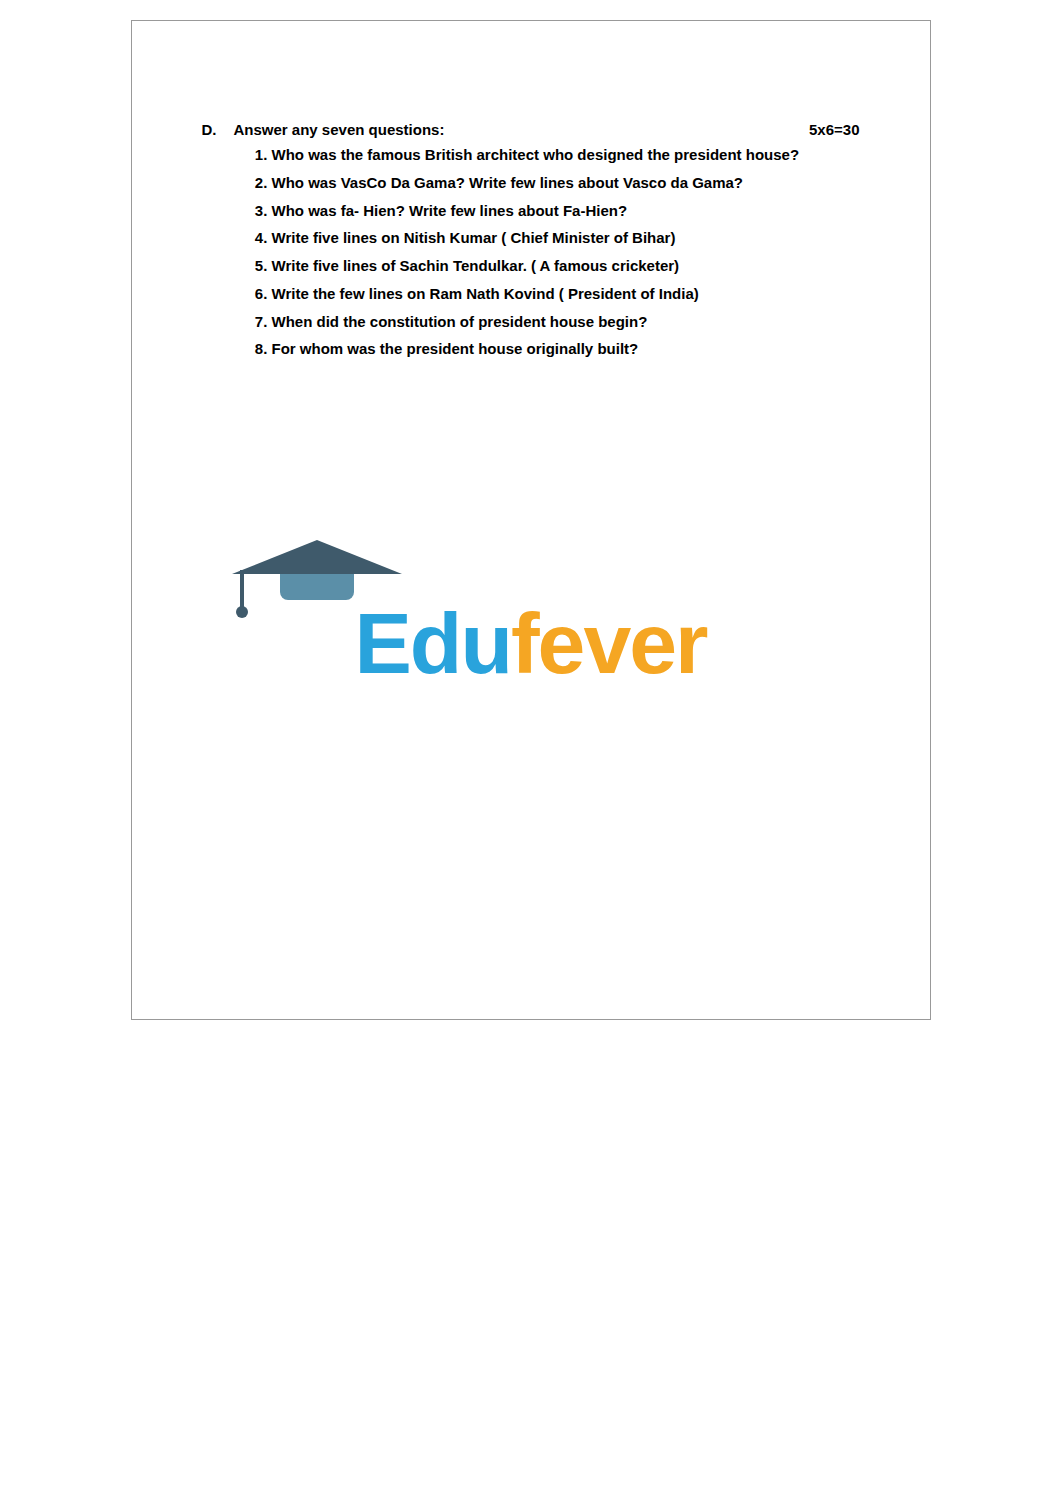D. Answer any seven questions: 5x6=30
Who was the famous British architect who designed the president house?
Who was VasCo Da Gama? Write few lines about Vasco da Gama?
Who was fa- Hien? Write few lines about Fa-Hien?
Write five lines on Nitish Kumar ( Chief Minister of Bihar)
Write five lines of Sachin Tendulkar. ( A famous cricketer)
Write the few lines on Ram Nath Kovind ( President of India)
When did the constitution of president house begin?
For whom was the president house originally built?
Edu fever